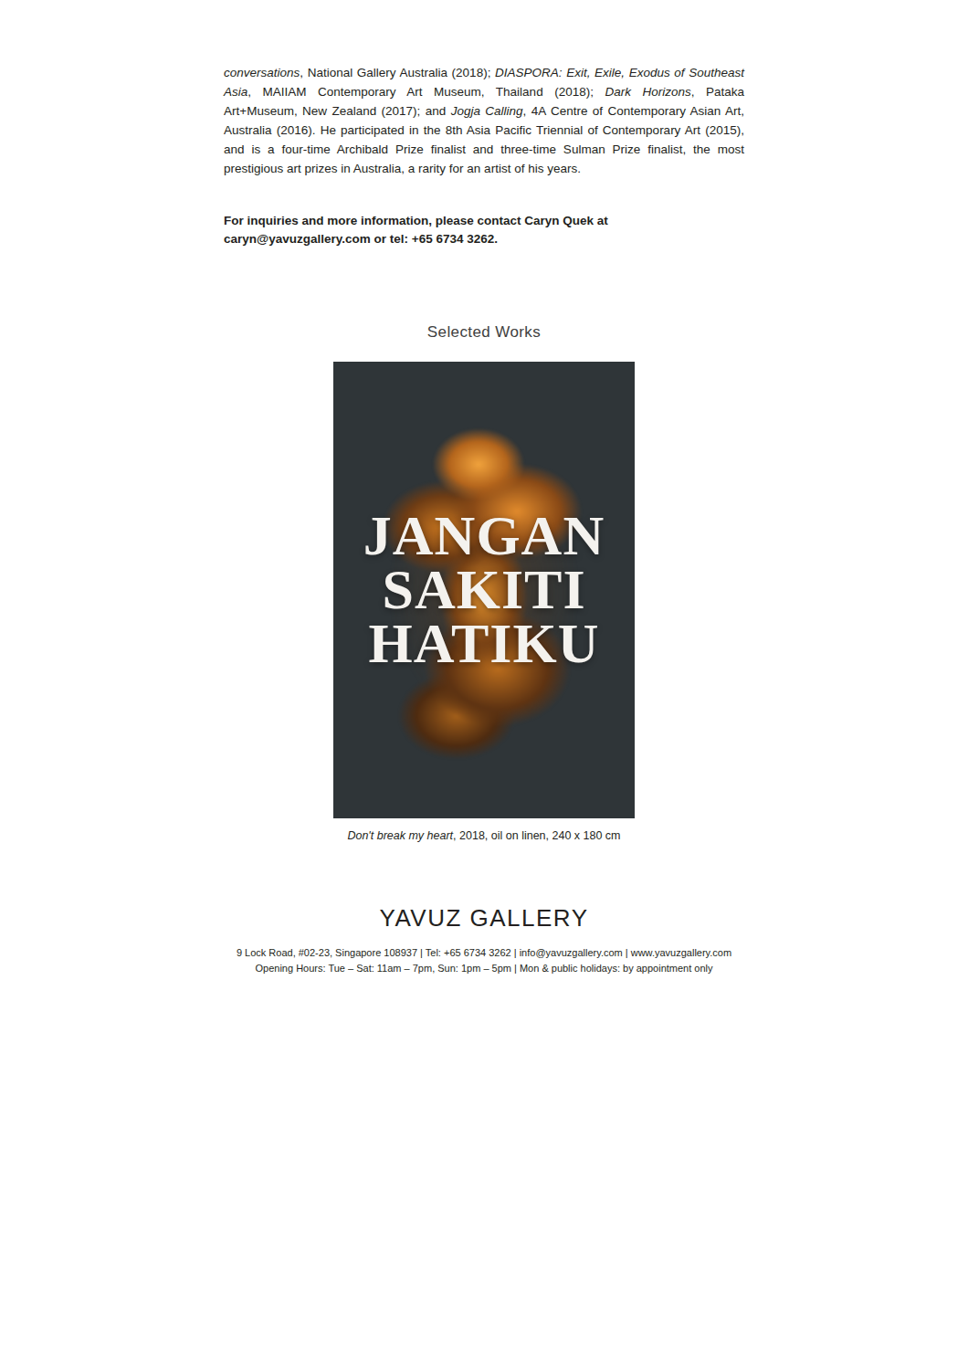conversations, National Gallery Australia (2018); DIASPORA: Exit, Exile, Exodus of Southeast Asia, MAIIAM Contemporary Art Museum, Thailand (2018); Dark Horizons, Pataka Art+Museum, New Zealand (2017); and Jogja Calling, 4A Centre of Contemporary Asian Art, Australia (2016). He participated in the 8th Asia Pacific Triennial of Contemporary Art (2015), and is a four-time Archibald Prize finalist and three-time Sulman Prize finalist, the most prestigious art prizes in Australia, a rarity for an artist of his years.
For inquiries and more information, please contact Caryn Quek at caryn@yavuzgallery.com or tel: +65 6734 3262.
Selected Works
JANGAN SAKITI HATIKU
Don't break my heart, 2018, oil on linen, 240 x 180 cm
YAVUZ GALLERY
9 Lock Road, #02-23, Singapore 108937 | Tel: +65 6734 3262 | info@yavuzgallery.com | www.yavuzgallery.com
Opening Hours: Tue – Sat: 11am – 7pm, Sun: 1pm – 5pm | Mon & public holidays: by appointment only